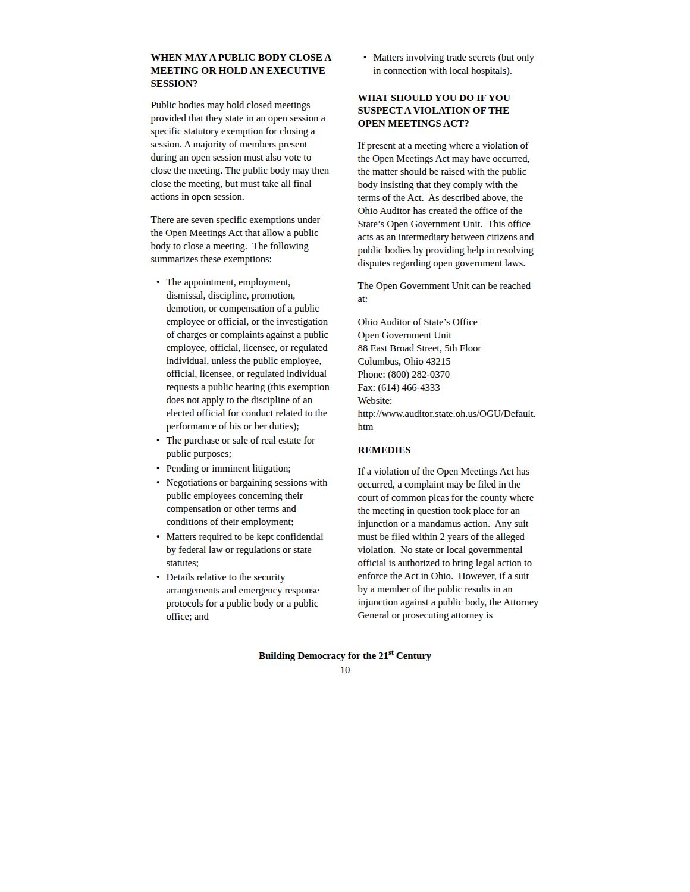When may a public body close a meeting or hold an executive session?
Public bodies may hold closed meetings provided that they state in an open session a specific statutory exemption for closing a session. A majority of members present during an open session must also vote to close the meeting. The public body may then close the meeting, but must take all final actions in open session.
There are seven specific exemptions under the Open Meetings Act that allow a public body to close a meeting. The following summarizes these exemptions:
The appointment, employment, dismissal, discipline, promotion, demotion, or compensation of a public employee or official, or the investigation of charges or complaints against a public employee, official, licensee, or regulated individual, unless the public employee, official, licensee, or regulated individual requests a public hearing (this exemption does not apply to the discipline of an elected official for conduct related to the performance of his or her duties);
The purchase or sale of real estate for public purposes;
Pending or imminent litigation;
Negotiations or bargaining sessions with public employees concerning their compensation or other terms and conditions of their employment;
Matters required to be kept confidential by federal law or regulations or state statutes;
Details relative to the security arrangements and emergency response protocols for a public body or a public office; and
Matters involving trade secrets (but only in connection with local hospitals).
What should you do if you suspect a violation of the Open Meetings Act?
If present at a meeting where a violation of the Open Meetings Act may have occurred, the matter should be raised with the public body insisting that they comply with the terms of the Act. As described above, the Ohio Auditor has created the office of the State’s Open Government Unit. This office acts as an intermediary between citizens and public bodies by providing help in resolving disputes regarding open government laws.
The Open Government Unit can be reached at:
Ohio Auditor of State’s Office
Open Government Unit
88 East Broad Street, 5th Floor
Columbus, Ohio 43215
Phone: (800) 282-0370
Fax: (614) 466-4333
Website:
http://www.auditor.state.oh.us/OGU/Default.htm
Remedies
If a violation of the Open Meetings Act has occurred, a complaint may be filed in the court of common pleas for the county where the meeting in question took place for an injunction or a mandamus action. Any suit must be filed within 2 years of the alleged violation. No state or local governmental official is authorized to bring legal action to enforce the Act in Ohio. However, if a suit by a member of the public results in an injunction against a public body, the Attorney General or prosecuting attorney is
Building Democracy for the 21st Century
10